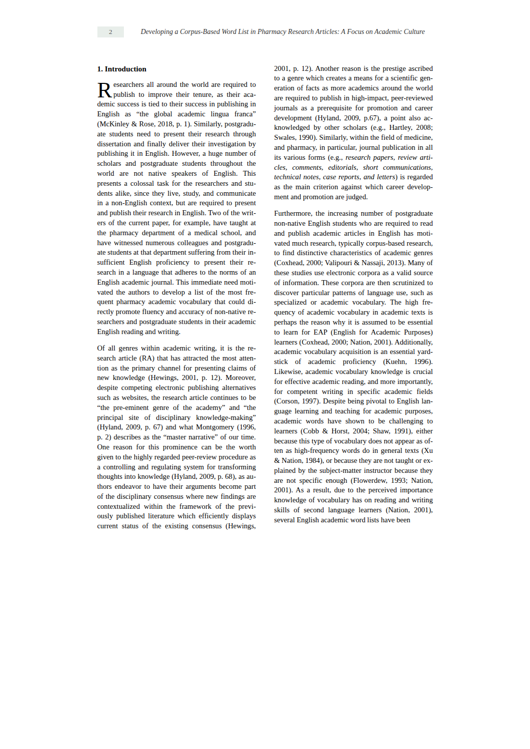2
Developing a Corpus-Based Word List in Pharmacy Research Articles: A Focus on Academic Culture
1. Introduction
Researchers all around the world are required to publish to improve their tenure, as their academic success is tied to their success in publishing in English as “the global academic lingua franca” (McKinley & Rose, 2018, p. 1). Similarly, postgraduate students need to present their research through dissertation and finally deliver their investigation by publishing it in English. However, a huge number of scholars and postgraduate students throughout the world are not native speakers of English. This presents a colossal task for the researchers and students alike, since they live, study, and communicate in a non-English context, but are required to present and publish their research in English. Two of the writers of the current paper, for example, have taught at the pharmacy department of a medical school, and have witnessed numerous colleagues and postgraduate students at that department suffering from their insufficient English proficiency to present their research in a language that adheres to the norms of an English academic journal. This immediate need motivated the authors to develop a list of the most frequent pharmacy academic vocabulary that could directly promote fluency and accuracy of non-native researchers and postgraduate students in their academic English reading and writing.
Of all genres within academic writing, it is the research article (RA) that has attracted the most attention as the primary channel for presenting claims of new knowledge (Hewings, 2001, p. 12). Moreover, despite competing electronic publishing alternatives such as websites, the research article continues to be “the pre-eminent genre of the academy” and “the principal site of disciplinary knowledge-making” (Hyland, 2009, p. 67) and what Montgomery (1996, p. 2) describes as the “master narrative” of our time. One reason for this prominence can be the worth given to the highly regarded peer-review procedure as a controlling and regulating system for transforming thoughts into knowledge (Hyland, 2009, p. 68), as authors endeavor to have their arguments become part of the disciplinary consensus where new findings are contextualized within the framework of the previously published literature which efficiently displays current status of the existing consensus (Hewings, 2001, p. 12). Another reason is the prestige ascribed to a genre which creates a means for a scientific generation of facts as more academics around the world are required to publish in high-impact, peer-reviewed journals as a prerequisite for promotion and career development (Hyland, 2009, p.67), a point also acknowledged by other scholars (e.g., Hartley, 2008; Swales, 1990). Similarly, within the field of medicine, and pharmacy, in particular, journal publication in all its various forms (e.g., research papers, review articles, comments, editorials, short communications, technical notes, case reports, and letters) is regarded as the main criterion against which career development and promotion are judged.
Furthermore, the increasing number of postgraduate non-native English students who are required to read and publish academic articles in English has motivated much research, typically corpus-based research, to find distinctive characteristics of academic genres (Coxhead, 2000; Valipouri & Nassaji, 2013). Many of these studies use electronic corpora as a valid source of information. These corpora are then scrutinized to discover particular patterns of language use, such as specialized or academic vocabulary. The high frequency of academic vocabulary in academic texts is perhaps the reason why it is assumed to be essential to learn for EAP (English for Academic Purposes) learners (Coxhead, 2000; Nation, 2001). Additionally, academic vocabulary acquisition is an essential yardstick of academic proficiency (Kuehn, 1996). Likewise, academic vocabulary knowledge is crucial for effective academic reading, and more importantly, for competent writing in specific academic fields (Corson, 1997). Despite being pivotal to English language learning and teaching for academic purposes, academic words have shown to be challenging to learners (Cobb & Horst, 2004; Shaw, 1991), either because this type of vocabulary does not appear as often as high-frequency words do in general texts (Xu & Nation, 1984), or because they are not taught or explained by the subject-matter instructor because they are not specific enough (Flowerdew, 1993; Nation, 2001). As a result, due to the perceived importance knowledge of vocabulary has on reading and writing skills of second language learners (Nation, 2001), several English academic word lists have been